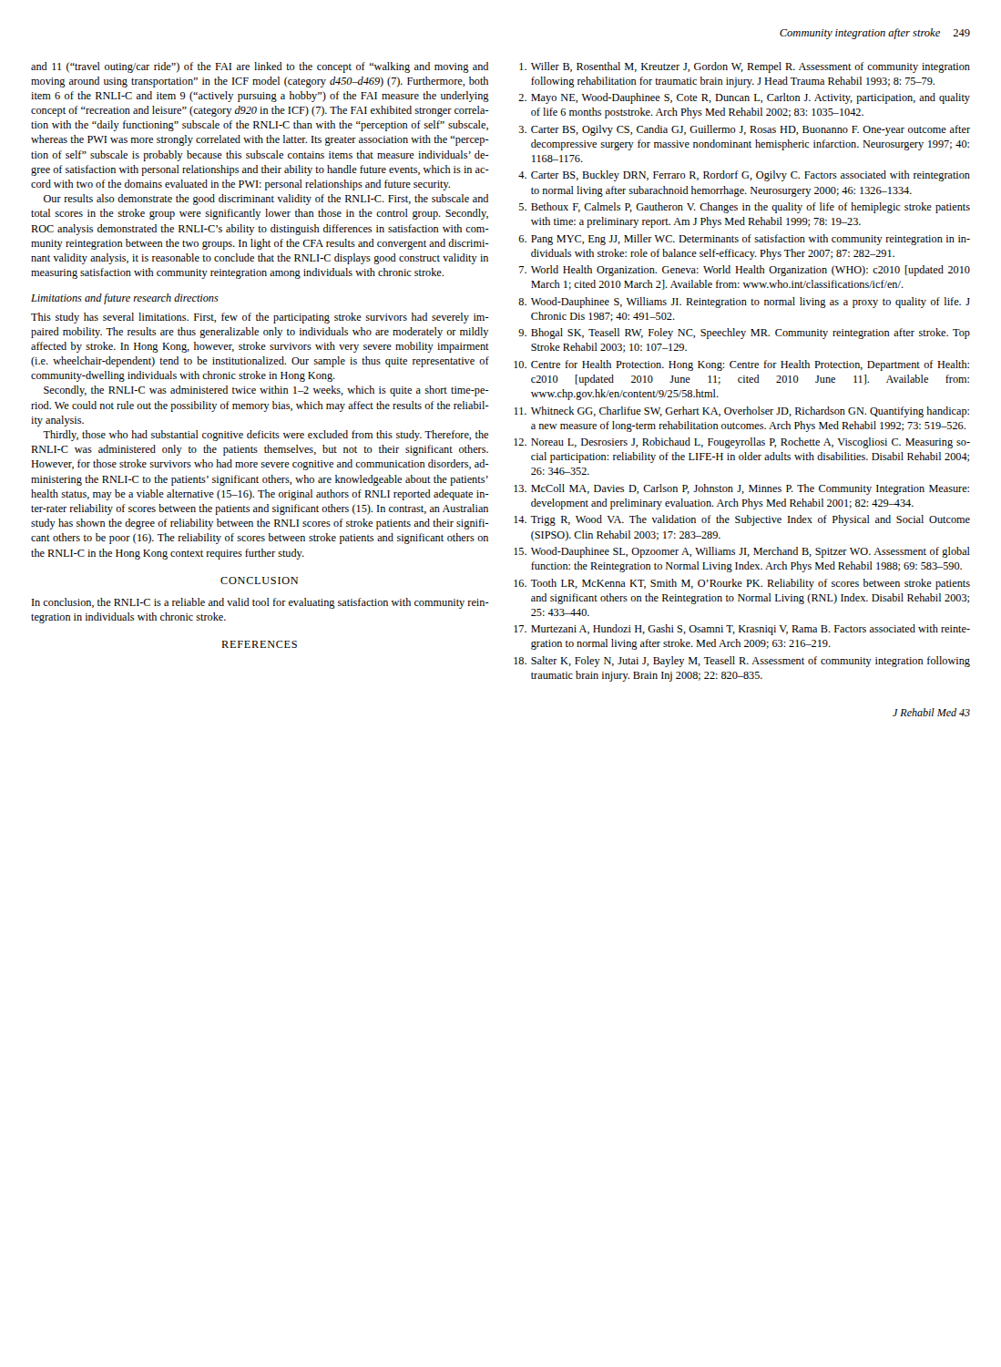Community integration after stroke 249
and 11 (“travel outing/car ride”) of the FAI are linked to the concept of “walking and moving and moving around using transportation” in the ICF model (category d450–d469) (7). Furthermore, both item 6 of the RNLI-C and item 9 (“actively pursuing a hobby”) of the FAI measure the underlying concept of “recreation and leisure” (category d920 in the ICF) (7). The FAI exhibited stronger correlation with the “daily functioning” subscale of the RNLI-C than with the “perception of self” subscale, whereas the PWI was more strongly correlated with the latter. Its greater association with the “perception of self” subscale is probably because this subscale contains items that measure individuals’ degree of satisfaction with personal relationships and their ability to handle future events, which is in accord with two of the domains evaluated in the PWI: personal relationships and future security.
Our results also demonstrate the good discriminant validity of the RNLI-C. First, the subscale and total scores in the stroke group were significantly lower than those in the control group. Secondly, ROC analysis demonstrated the RNLI-C’s ability to distinguish differences in satisfaction with community reintegration between the two groups. In light of the CFA results and convergent and discriminant validity analysis, it is reasonable to conclude that the RNLI-C displays good construct validity in measuring satisfaction with community reintegration among individuals with chronic stroke.
Limitations and future research directions
This study has several limitations. First, few of the participating stroke survivors had severely impaired mobility. The results are thus generalizable only to individuals who are moderately or mildly affected by stroke. In Hong Kong, however, stroke survivors with very severe mobility impairment (i.e. wheelchair-dependent) tend to be institutionalized. Our sample is thus quite representative of community-dwelling individuals with chronic stroke in Hong Kong.
Secondly, the RNLI-C was administered twice within 1–2 weeks, which is quite a short time-period. We could not rule out the possibility of memory bias, which may affect the results of the reliability analysis.
Thirdly, those who had substantial cognitive deficits were excluded from this study. Therefore, the RNLI-C was administered only to the patients themselves, but not to their significant others. However, for those stroke survivors who had more severe cognitive and communication disorders, administering the RNLI-C to the patients’ significant others, who are knowledgeable about the patients’ health status, may be a viable alternative (15–16). The original authors of RNLI reported adequate inter-rater reliability of scores between the patients and significant others (15). In contrast, an Australian study has shown the degree of reliability between the RNLI scores of stroke patients and their significant others to be poor (16). The reliability of scores between stroke patients and significant others on the RNLI-C in the Hong Kong context requires further study.
Conclusion
In conclusion, the RNLI-C is a reliable and valid tool for evaluating satisfaction with community reintegration in individuals with chronic stroke.
References
Willer B, Rosenthal M, Kreutzer J, Gordon W, Rempel R. Assessment of community integration following rehabilitation for traumatic brain injury. J Head Trauma Rehabil 1993; 8: 75–79.
Mayo NE, Wood-Dauphinee S, Cote R, Duncan L, Carlton J. Activity, participation, and quality of life 6 months poststroke. Arch Phys Med Rehabil 2002; 83: 1035–1042.
Carter BS, Ogilvy CS, Candia GJ, Guillermo J, Rosas HD, Buonanno F. One-year outcome after decompressive surgery for massive nondominant hemispheric infarction. Neurosurgery 1997; 40: 1168–1176.
Carter BS, Buckley DRN, Ferraro R, Rordorf G, Ogilvy C. Factors associated with reintegration to normal living after subarachnoid hemorrhage. Neurosurgery 2000; 46: 1326–1334.
Bethoux F, Calmels P, Gautheron V. Changes in the quality of life of hemiplegic stroke patients with time: a preliminary report. Am J Phys Med Rehabil 1999; 78: 19–23.
Pang MYC, Eng JJ, Miller WC. Determinants of satisfaction with community reintegration in individuals with stroke: role of balance self-efficacy. Phys Ther 2007; 87: 282–291.
World Health Organization. Geneva: World Health Organization (WHO): c2010 [updated 2010 March 1; cited 2010 March 2]. Available from: www.who.int/classifications/icf/en/.
Wood-Dauphinee S, Williams JI. Reintegration to normal living as a proxy to quality of life. J Chronic Dis 1987; 40: 491–502.
Bhogal SK, Teasell RW, Foley NC, Speechley MR. Community reintegration after stroke. Top Stroke Rehabil 2003; 10: 107–129.
Centre for Health Protection. Hong Kong: Centre for Health Protection, Department of Health: c2010 [updated 2010 June 11; cited 2010 June 11]. Available from: www.chp.gov.hk/en/content/9/25/58.html.
Whitneck GG, Charlifue SW, Gerhart KA, Overholser JD, Richardson GN. Quantifying handicap: a new measure of long-term rehabilitation outcomes. Arch Phys Med Rehabil 1992; 73: 519–526.
Noreau L, Desrosiers J, Robichaud L, Fougeyrollas P, Rochette A, Viscogliosi C. Measuring social participation: reliability of the LIFE-H in older adults with disabilities. Disabil Rehabil 2004; 26: 346–352.
McColl MA, Davies D, Carlson P, Johnston J, Minnes P. The Community Integration Measure: development and preliminary evaluation. Arch Phys Med Rehabil 2001; 82: 429–434.
Trigg R, Wood VA. The validation of the Subjective Index of Physical and Social Outcome (SIPSO). Clin Rehabil 2003; 17: 283–289.
Wood-Dauphinee SL, Opzoomer A, Williams JI, Merchand B, Spitzer WO. Assessment of global function: the Reintegration to Normal Living Index. Arch Phys Med Rehabil 1988; 69: 583–590.
Tooth LR, McKenna KT, Smith M, O’Rourke PK. Reliability of scores between stroke patients and significant others on the Reintegration to Normal Living (RNL) Index. Disabil Rehabil 2003; 25: 433–440.
Murtezani A, Hundozi H, Gashi S, Osamni T, Krasniqi V, Rama B. Factors associated with reintegration to normal living after stroke. Med Arch 2009; 63: 216–219.
Salter K, Foley N, Jutai J, Bayley M, Teasell R. Assessment of community integration following traumatic brain injury. Brain Inj 2008; 22: 820–835.
J Rehabil Med 43